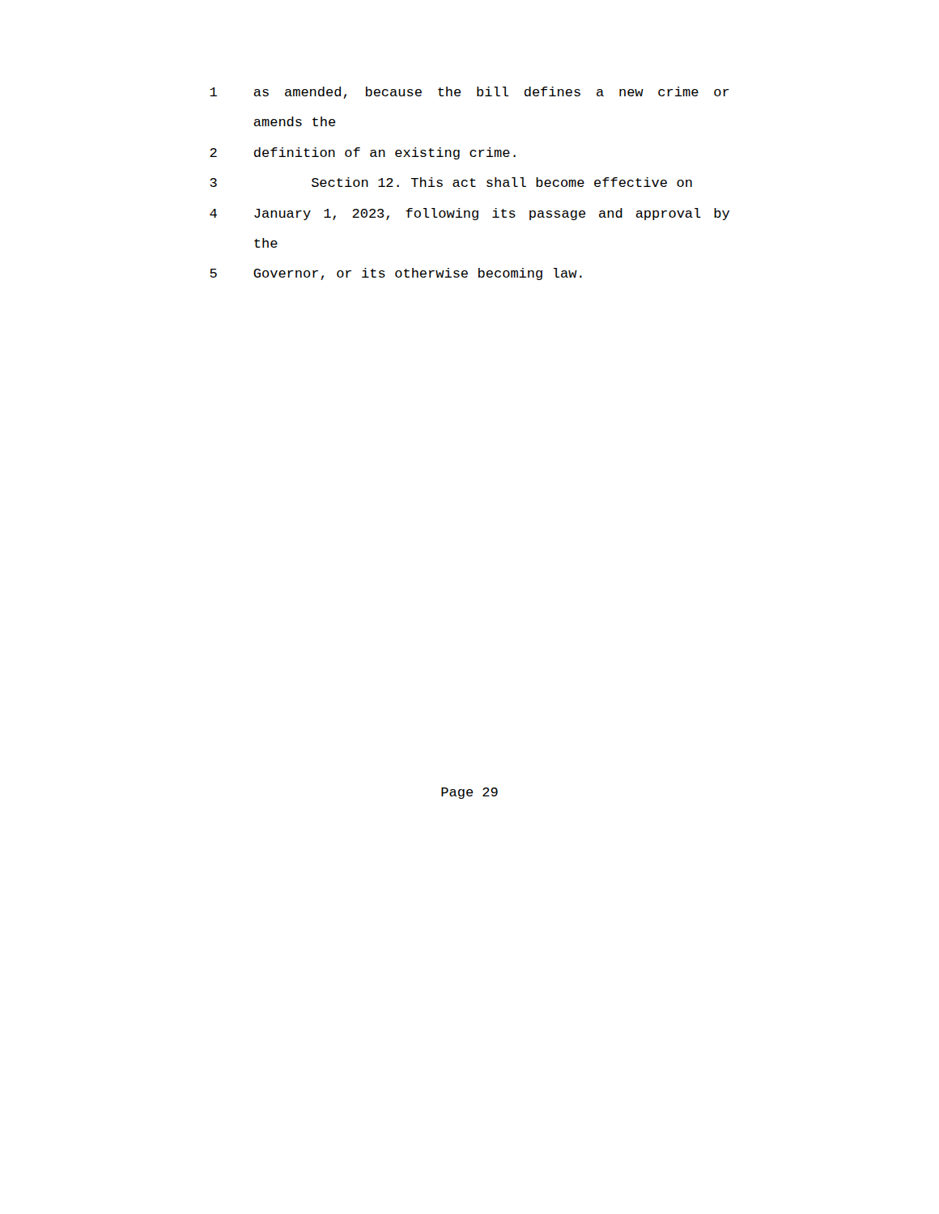| 1 | as amended, because the bill defines a new crime or amends the |
| 2 | definition of an existing crime. |
| 3 | Section 12. This act shall become effective on |
| 4 | January 1, 2023, following its passage and approval by the |
| 5 | Governor, or its otherwise becoming law. |
Page 29